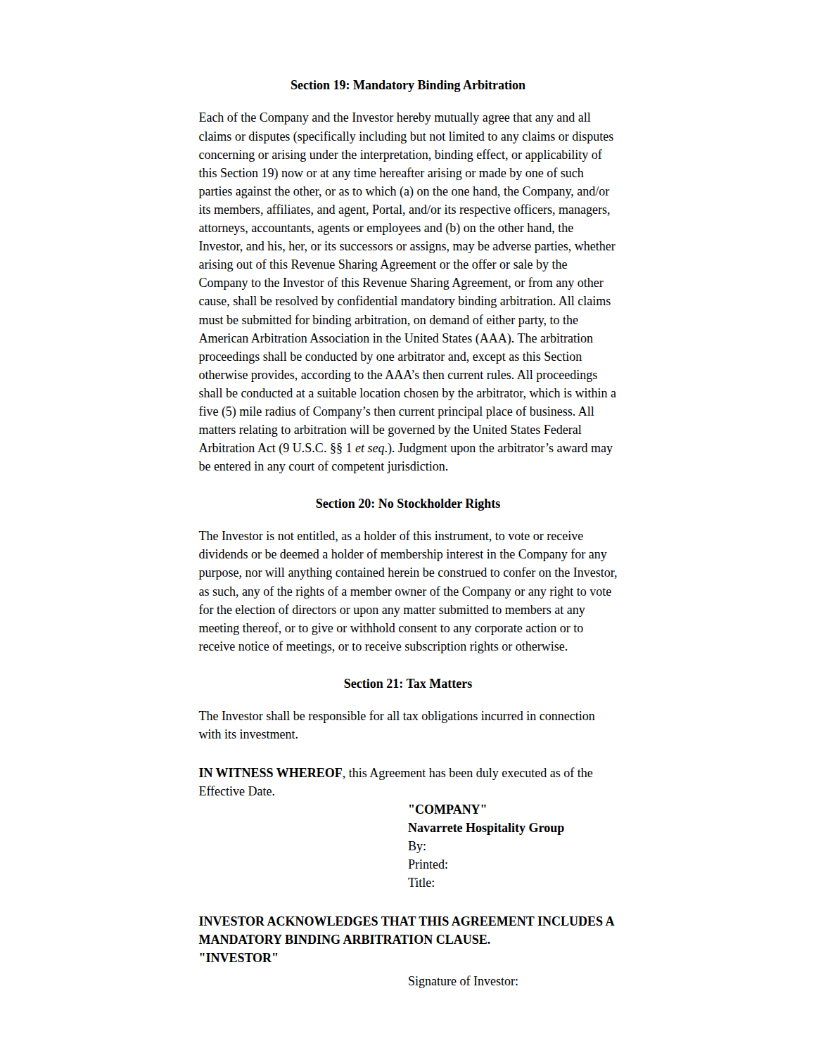Section 19: Mandatory Binding Arbitration
Each of the Company and the Investor hereby mutually agree that any and all claims or disputes (specifically including but not limited to any claims or disputes concerning or arising under the interpretation, binding effect, or applicability of this Section 19) now or at any time hereafter arising or made by one of such parties against the other, or as to which (a) on the one hand, the Company, and/or its members, affiliates, and agent, Portal, and/or its respective officers, managers, attorneys, accountants, agents or employees and (b) on the other hand, the Investor, and his, her, or its successors or assigns, may be adverse parties, whether arising out of this Revenue Sharing Agreement or the offer or sale by the Company to the Investor of this Revenue Sharing Agreement, or from any other cause, shall be resolved by confidential mandatory binding arbitration. All claims must be submitted for binding arbitration, on demand of either party, to the American Arbitration Association in the United States (AAA). The arbitration proceedings shall be conducted by one arbitrator and, except as this Section otherwise provides, according to the AAA’s then current rules. All proceedings shall be conducted at a suitable location chosen by the arbitrator, which is within a five (5) mile radius of Company’s then current principal place of business. All matters relating to arbitration will be governed by the United States Federal Arbitration Act (9 U.S.C. §§ 1 et seq.). Judgment upon the arbitrator’s award may be entered in any court of competent jurisdiction.
Section 20: No Stockholder Rights
The Investor is not entitled, as a holder of this instrument, to vote or receive dividends or be deemed a holder of membership interest in the Company for any purpose, nor will anything contained herein be construed to confer on the Investor, as such, any of the rights of a member owner of the Company or any right to vote for the election of directors or upon any matter submitted to members at any meeting thereof, or to give or withhold consent to any corporate action or to receive notice of meetings, or to receive subscription rights or otherwise.
Section 21: Tax Matters
The Investor shall be responsible for all tax obligations incurred in connection with its investment.
IN WITNESS WHEREOF, this Agreement has been duly executed as of the Effective Date.
"COMPANY"
Navarrete Hospitality Group
By:
Printed:
Title:
INVESTOR ACKNOWLEDGES THAT THIS AGREEMENT INCLUDES A MANDATORY BINDING ARBITRATION CLAUSE.
"INVESTOR"
Signature of Investor: